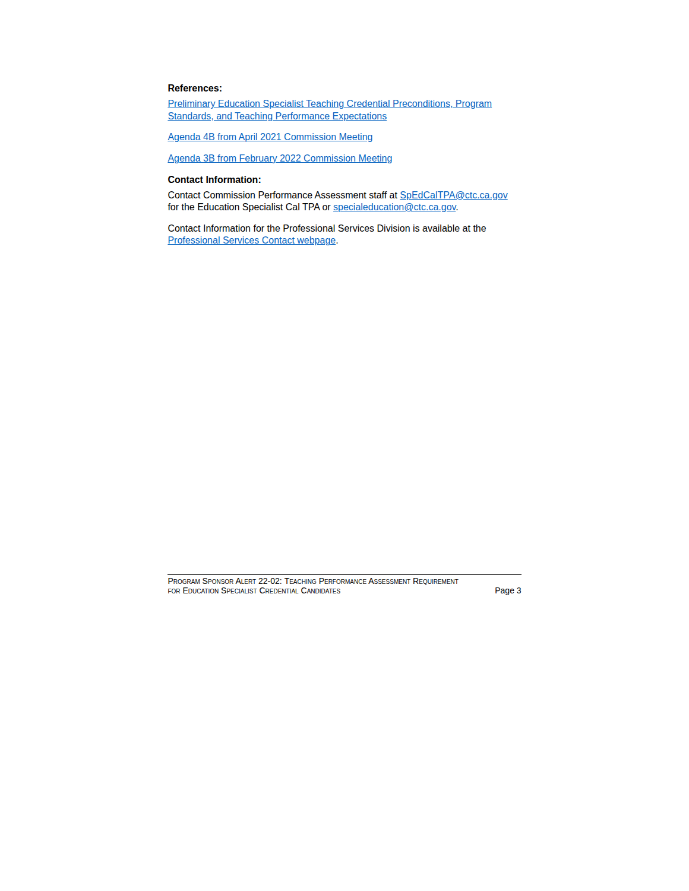References:
Preliminary Education Specialist Teaching Credential Preconditions, Program Standards, and Teaching Performance Expectations
Agenda 4B from April 2021 Commission Meeting
Agenda 3B from February 2022 Commission Meeting
Contact Information:
Contact Commission Performance Assessment staff at SpEdCalTPA@ctc.ca.gov for the Education Specialist Cal TPA or specialeducation@ctc.ca.gov.
Contact Information for the Professional Services Division is available at the Professional Services Contact webpage.
Program Sponsor Alert 22-02: Teaching Performance Assessment Requirement for Education Specialist Credential Candidates
Page 3